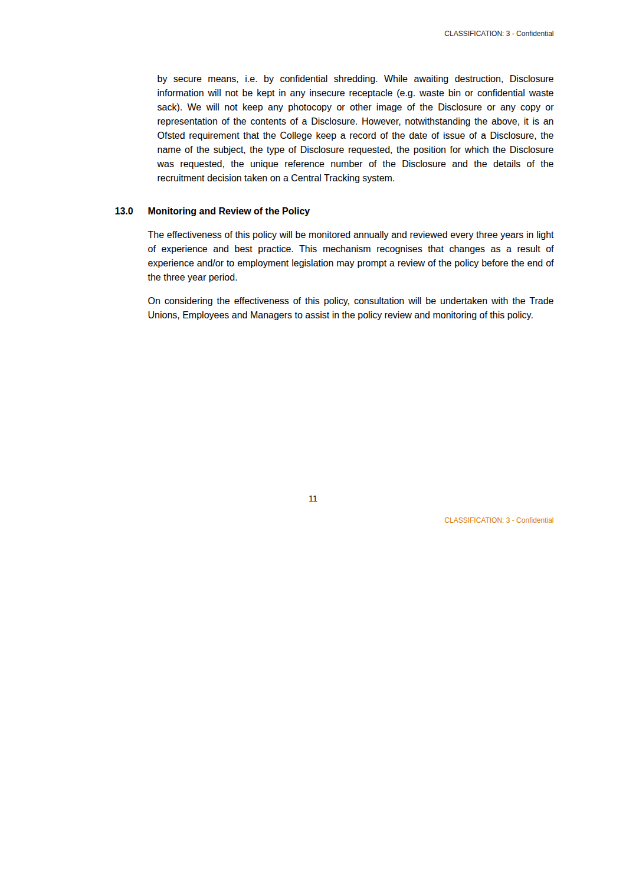CLASSIFICATION: 3 - Confidential
by secure means, i.e. by confidential shredding. While awaiting destruction, Disclosure information will not be kept in any insecure receptacle (e.g. waste bin or confidential waste sack). We will not keep any photocopy or other image of the Disclosure or any copy or representation of the contents of a Disclosure. However, notwithstanding the above, it is an Ofsted requirement that the College keep a record of the date of issue of a Disclosure, the name of the subject, the type of Disclosure requested, the position for which the Disclosure was requested, the unique reference number of the Disclosure and the details of the recruitment decision taken on a Central Tracking system.
13.0 Monitoring and Review of the Policy
The effectiveness of this policy will be monitored annually and reviewed every three years in light of experience and best practice. This mechanism recognises that changes as a result of experience and/or to employment legislation may prompt a review of the policy before the end of the three year period.
On considering the effectiveness of this policy, consultation will be undertaken with the Trade Unions, Employees and Managers to assist in the policy review and monitoring of this policy.
11
CLASSIFICATION: 3 - Confidential